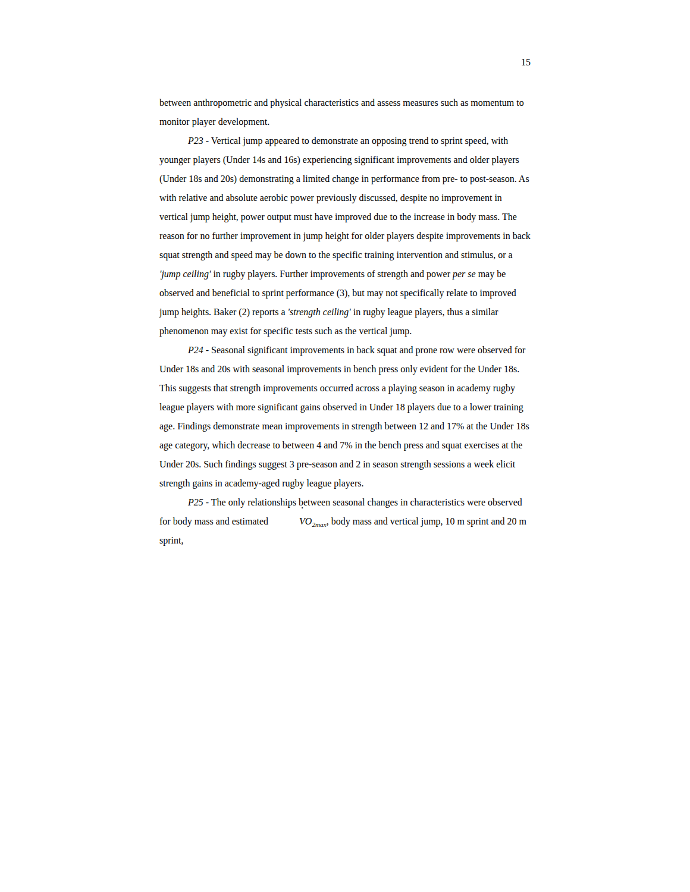15
between anthropometric and physical characteristics and assess measures such as momentum to monitor player development.
P23 - Vertical jump appeared to demonstrate an opposing trend to sprint speed, with younger players (Under 14s and 16s) experiencing significant improvements and older players (Under 18s and 20s) demonstrating a limited change in performance from pre- to post-season. As with relative and absolute aerobic power previously discussed, despite no improvement in vertical jump height, power output must have improved due to the increase in body mass. The reason for no further improvement in jump height for older players despite improvements in back squat strength and speed may be down to the specific training intervention and stimulus, or a 'jump ceiling' in rugby players. Further improvements of strength and power per se may be observed and beneficial to sprint performance (3), but may not specifically relate to improved jump heights. Baker (2) reports a 'strength ceiling' in rugby league players, thus a similar phenomenon may exist for specific tests such as the vertical jump.
P24 - Seasonal significant improvements in back squat and prone row were observed for Under 18s and 20s with seasonal improvements in bench press only evident for the Under 18s. This suggests that strength improvements occurred across a playing season in academy rugby league players with more significant gains observed in Under 18 players due to a lower training age. Findings demonstrate mean improvements in strength between 12 and 17% at the Under 18s age category, which decrease to between 4 and 7% in the bench press and squat exercises at the Under 20s. Such findings suggest 3 pre-season and 2 in season strength sessions a week elicit strength gains in academy-aged rugby league players.
P25 - The only relationships between seasonal changes in characteristics were observed for body mass and estimated VO2max, body mass and vertical jump, 10 m sprint and 20 m sprint,